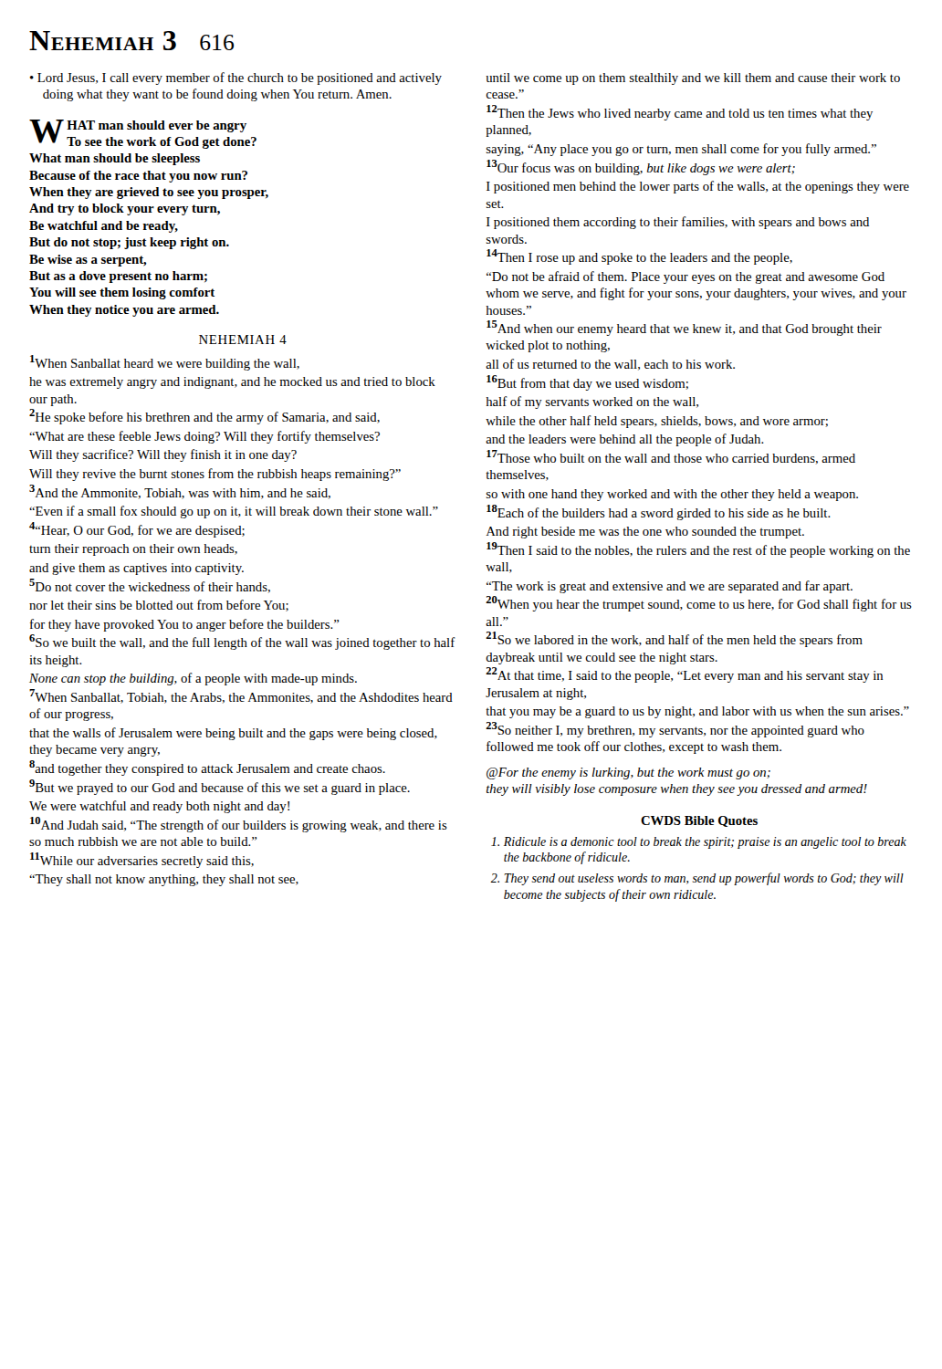Nehemiah 3 616
• Lord Jesus, I call every member of the church to be positioned and actively doing what they want to be found doing when You return. Amen.
WHAT man should ever be angry
To see the work of God get done?
What man should be sleepless
Because of the race that you now run?
When they are grieved to see you prosper,
And try to block your every turn,
Be watchful and be ready,
But do not stop; just keep right on.
Be wise as a serpent,
But as a dove present no harm;
You will see them losing comfort
When they notice you are armed.
Nehemiah 4
1 When Sanballat heard we were building the wall,
he was extremely angry and indignant, and he mocked us and tried to block our path.
2 He spoke before his brethren and the army of Samaria, and said,
“What are these feeble Jews doing? Will they fortify themselves?
Will they sacrifice? Will they finish it in one day?
Will they revive the burnt stones from the rubbish heaps remaining?”
3 And the Ammonite, Tobiah, was with him, and he said,
“Even if a small fox should go up on it, it will break down their stone wall.”
4“Hear, O our God, for we are despised;
turn their reproach on their own heads,
and give them as captives into captivity.
5 Do not cover the wickedness of their hands,
nor let their sins be blotted out from before You;
for they have provoked You to anger before the builders.”
6 So we built the wall, and the full length of the wall was joined together to half its height.
None can stop the building, of a people with made-up minds.
7 When Sanballat, Tobiah, the Arabs, the Ammonites, and the Ashdodites heard of our progress,
that the walls of Jerusalem were being built and the gaps were being closed, they became very angry,
8and together they conspired to attack Jerusalem and create chaos.
9 But we prayed to our God and because of this we set a guard in place.
We were watchful and ready both night and day!
10 And Judah said, “The strength of our builders is growing weak, and there is so much rubbish we are not able to build.”
11 While our adversaries secretly said this,
“They shall not know anything, they shall not see,
until we come up on them stealthily and we kill them and cause their work to cease.”
12 Then the Jews who lived nearby came and told us ten times what they planned,
saying, “Any place you go or turn, men shall come for you fully armed.”
13 Our focus was on building, but like dogs we were alert;
I positioned men behind the lower parts of the walls, at the openings they were set.
I positioned them according to their families, with spears and bows and swords.
14 Then I rose up and spoke to the leaders and the people,
“Do not be afraid of them. Place your eyes on the great and awesome God whom we serve, and fight for your sons, your daughters, your wives, and your houses.”
15 And when our enemy heard that we knew it, and that God brought their wicked plot to nothing,
all of us returned to the wall, each to his work.
16 But from that day we used wisdom;
half of my servants worked on the wall,
while the other half held spears, shields, bows, and wore armor;
and the leaders were behind all the people of Judah.
17 Those who built on the wall and those who carried burdens, armed themselves,
so with one hand they worked and with the other they held a weapon.
18 Each of the builders had a sword girded to his side as he built.
And right beside me was the one who sounded the trumpet.
19 Then I said to the nobles, the rulers and the rest of the people working on the wall,
“The work is great and extensive and we are separated and far apart.
20 When you hear the trumpet sound, come to us here, for God shall fight for us all.”
21 So we labored in the work, and half of the men held the spears from daybreak until we could see the night stars.
22 At that time, I said to the people, “Let every man and his servant stay in Jerusalem at night,
that you may be a guard to us by night, and labor with us when the sun arises.”
23 So neither I, my brethren, my servants, nor the appointed guard who followed me took off our clothes, except to wash them.
@For the enemy is lurking, but the work must go on;
they will visibly lose composure when they see you dressed and armed!
CWDS Bible Quotes
Ridicule is a demonic tool to break the spirit; praise is an angelic tool to break the backbone of ridicule.
They send out useless words to man, send up powerful words to God; they will become the subjects of their own ridicule.